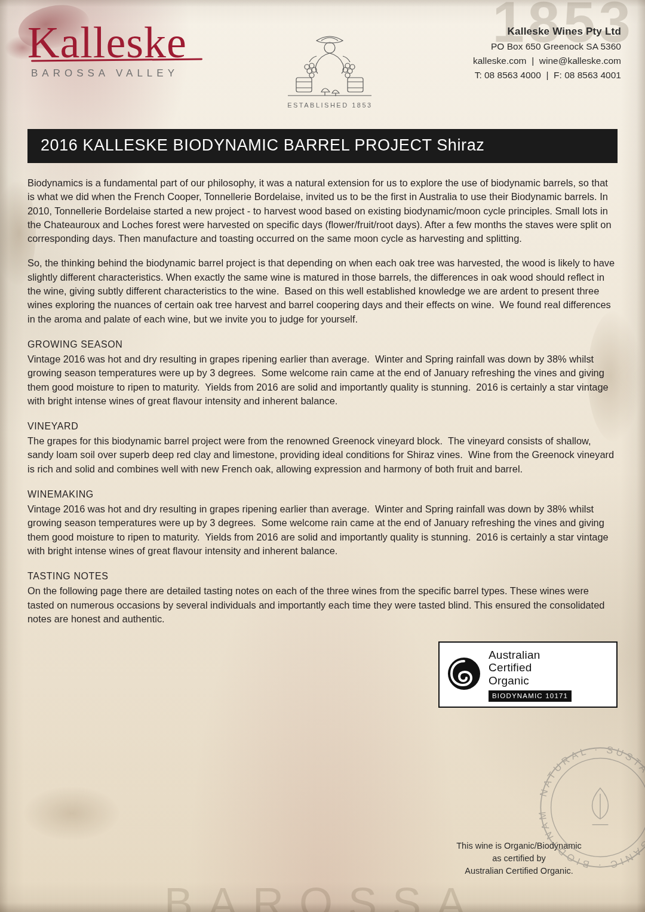1853
BAROSSA
Kalleske
BAROSSA VALLEY
ESTABLISHED 1853
Kalleske Wines Pty Ltd
PO Box 650 Greenock SA 5360
kalleske.com | wine@kalleske.com
T: 08 8563 4000 | F: 08 8563 4001
2016 Kalleske Biodynamic Barrel Project Shiraz
Biodynamics is a fundamental part of our philosophy, it was a natural extension for us to explore the use of biodynamic barrels, so that is what we did when the French Cooper, Tonnellerie Bordelaise, invited us to be the first in Australia to use their Biodynamic barrels. In 2010, Tonnellerie Bordelaise started a new project - to harvest wood based on existing biodynamic/moon cycle principles. Small lots in the Chateauroux and Loches forest were harvested on specific days (flower/fruit/root days). After a few months the staves were split on corresponding days. Then manufacture and toasting occurred on the same moon cycle as harvesting and splitting.
So, the thinking behind the biodynamic barrel project is that depending on when each oak tree was harvested, the wood is likely to have slightly different characteristics. When exactly the same wine is matured in those barrels, the differences in oak wood should reflect in the wine, giving subtly different characteristics to the wine. Based on this well established knowledge we are ardent to present three wines exploring the nuances of certain oak tree harvest and barrel coopering days and their effects on wine. We found real differences in the aroma and palate of each wine, but we invite you to judge for yourself.
Growing Season
Vintage 2016 was hot and dry resulting in grapes ripening earlier than average. Winter and Spring rainfall was down by 38% whilst growing season temperatures were up by 3 degrees. Some welcome rain came at the end of January refreshing the vines and giving them good moisture to ripen to maturity. Yields from 2016 are solid and importantly quality is stunning. 2016 is certainly a star vintage with bright intense wines of great flavour intensity and inherent balance.
Vineyard
The grapes for this biodynamic barrel project were from the renowned Greenock vineyard block. The vineyard consists of shallow, sandy loam soil over superb deep red clay and limestone, providing ideal conditions for Shiraz vines. Wine from the Greenock vineyard is rich and solid and combines well with new French oak, allowing expression and harmony of both fruit and barrel.
Winemaking
Vintage 2016 was hot and dry resulting in grapes ripening earlier than average. Winter and Spring rainfall was down by 38% whilst growing season temperatures were up by 3 degrees. Some welcome rain came at the end of January refreshing the vines and giving them good moisture to ripen to maturity. Yields from 2016 are solid and importantly quality is stunning. 2016 is certainly a star vintage with bright intense wines of great flavour intensity and inherent balance.
Tasting Notes
On the following page there are detailed tasting notes on each of the three wines from the specific barrel types. These wines were tasted on numerous occasions by several individuals and importantly each time they were tasted blind. This ensured the consolidated notes are honest and authentic.
Australian
Certified
Organic
BIODYNAMIC 10171
This wine is Organic/Biodynamic
as certified by
Australian Certified Organic.
NATURAL · SUSTAINABLE ORGANIC · BIODYNAMIC